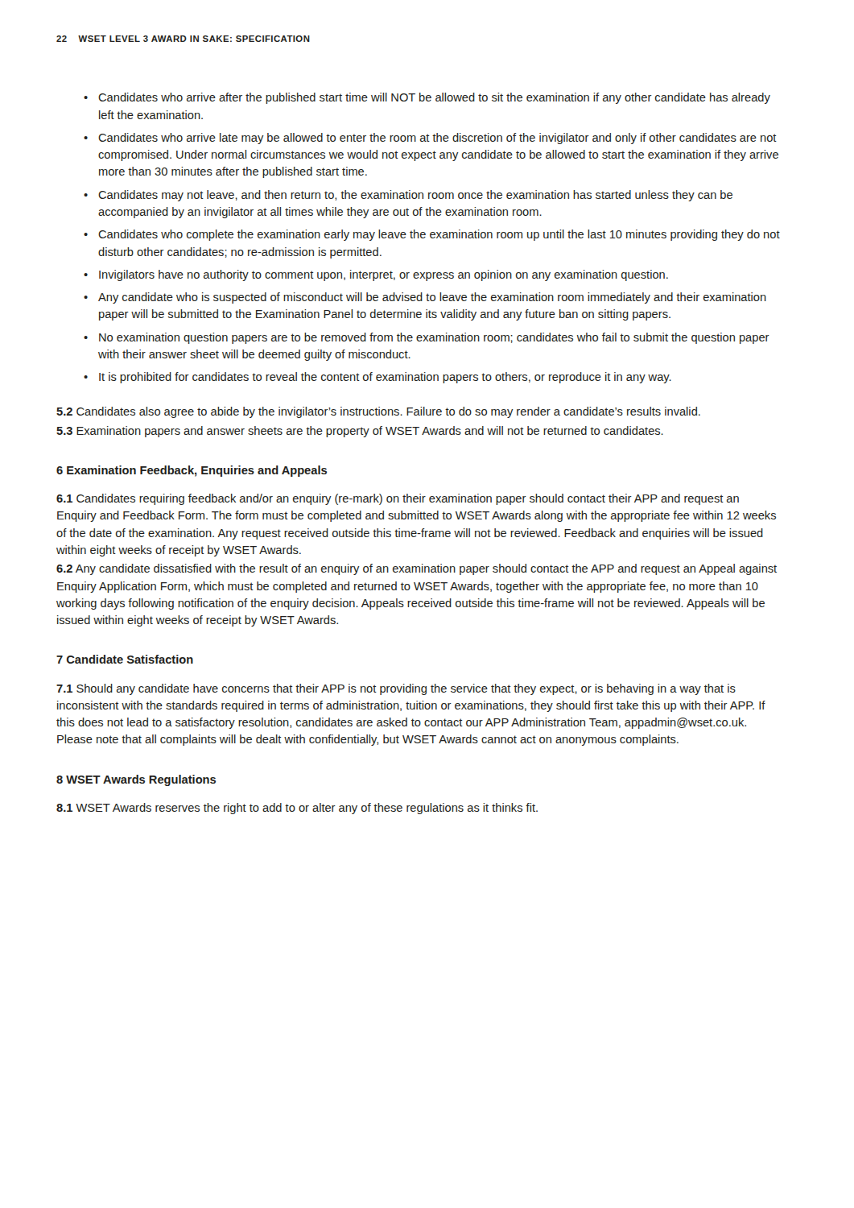22 WSET Level 3 Award in Sake: Specification
Candidates who arrive after the published start time will NOT be allowed to sit the examination if any other candidate has already left the examination.
Candidates who arrive late may be allowed to enter the room at the discretion of the invigilator and only if other candidates are not compromised. Under normal circumstances we would not expect any candidate to be allowed to start the examination if they arrive more than 30 minutes after the published start time.
Candidates may not leave, and then return to, the examination room once the examination has started unless they can be accompanied by an invigilator at all times while they are out of the examination room.
Candidates who complete the examination early may leave the examination room up until the last 10 minutes providing they do not disturb other candidates; no re-admission is permitted.
Invigilators have no authority to comment upon, interpret, or express an opinion on any examination question.
Any candidate who is suspected of misconduct will be advised to leave the examination room immediately and their examination paper will be submitted to the Examination Panel to determine its validity and any future ban on sitting papers.
No examination question papers are to be removed from the examination room; candidates who fail to submit the question paper with their answer sheet will be deemed guilty of misconduct.
It is prohibited for candidates to reveal the content of examination papers to others, or reproduce it in any way.
5.2 Candidates also agree to abide by the invigilator’s instructions. Failure to do so may render a candidate’s results invalid.
5.3 Examination papers and answer sheets are the property of WSET Awards and will not be returned to candidates.
6 Examination Feedback, Enquiries and Appeals
6.1 Candidates requiring feedback and/or an enquiry (re-mark) on their examination paper should contact their APP and request an Enquiry and Feedback Form. The form must be completed and submitted to WSET Awards along with the appropriate fee within 12 weeks of the date of the examination. Any request received outside this time-frame will not be reviewed. Feedback and enquiries will be issued within eight weeks of receipt by WSET Awards.
6.2 Any candidate dissatisfied with the result of an enquiry of an examination paper should contact the APP and request an Appeal against Enquiry Application Form, which must be completed and returned to WSET Awards, together with the appropriate fee, no more than 10 working days following notification of the enquiry decision. Appeals received outside this time-frame will not be reviewed. Appeals will be issued within eight weeks of receipt by WSET Awards.
7 Candidate Satisfaction
7.1 Should any candidate have concerns that their APP is not providing the service that they expect, or is behaving in a way that is inconsistent with the standards required in terms of administration, tuition or examinations, they should first take this up with their APP. If this does not lead to a satisfactory resolution, candidates are asked to contact our APP Administration Team, appadmin@wset.co.uk. Please note that all complaints will be dealt with confidentially, but WSET Awards cannot act on anonymous complaints.
8 WSET Awards Regulations
8.1 WSET Awards reserves the right to add to or alter any of these regulations as it thinks fit.